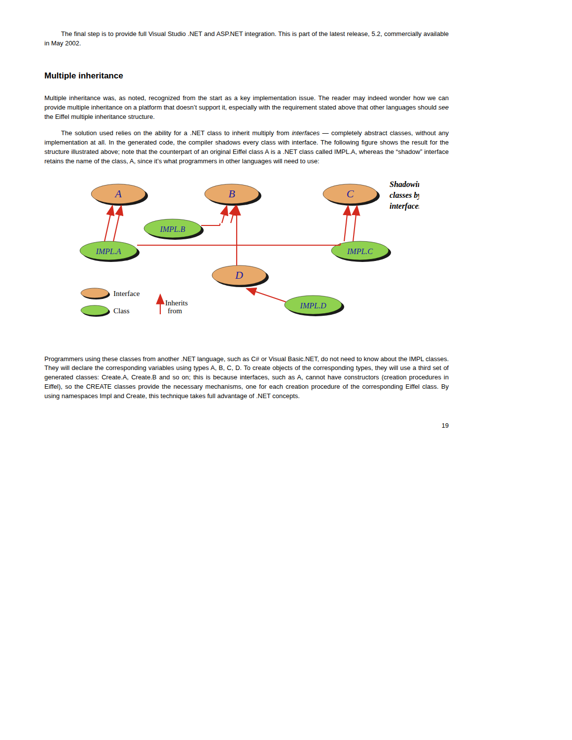The final step is to provide full Visual Studio .NET and ASP.NET integration. This is part of the latest release, 5.2, commercially available in May 2002.
Multiple inheritance
Multiple inheritance was, as noted, recognized from the start as a key implementation issue. The reader may indeed wonder how we can provide multiple inheritance on a platform that doesn’t support it, especially with the requirement stated above that other languages should see the Eiffel multiple inheritance structure.
The solution used relies on the ability for a .NET class to inherit multiply from interfaces — completely abstract classes, without any implementation at all. In the generated code, the compiler shadows every class with interface. The following figure shows the result for the structure illustrated above; note that the counterpart of an original Eiffel class A is a .NET class called IMPL.A, whereas the “shadow” interface retains the name of the class, A, since it’s what programmers in other languages will need to use:
A B C D IMPL.B IMPL.A IMPL.C IMPL.D Interface Class Inherits from Shadowing classes by interfaces
Programmers using these classes from another .NET language, such as C# or Visual Basic.NET, do not need to know about the IMPL classes. They will declare the corresponding variables using types A, B, C, D. To create objects of the corresponding types, they will use a third set of generated classes: Create. A, Create. B and so on; this is because interfaces, such as A, cannot have constructors (creation procedures in Eiffel), so the CREATE classes provide the necessary mechanisms, one for each creation procedure of the corresponding Eiffel class. By using namespaces Impl and Create, this technique takes full advantage of .NET concepts.
19